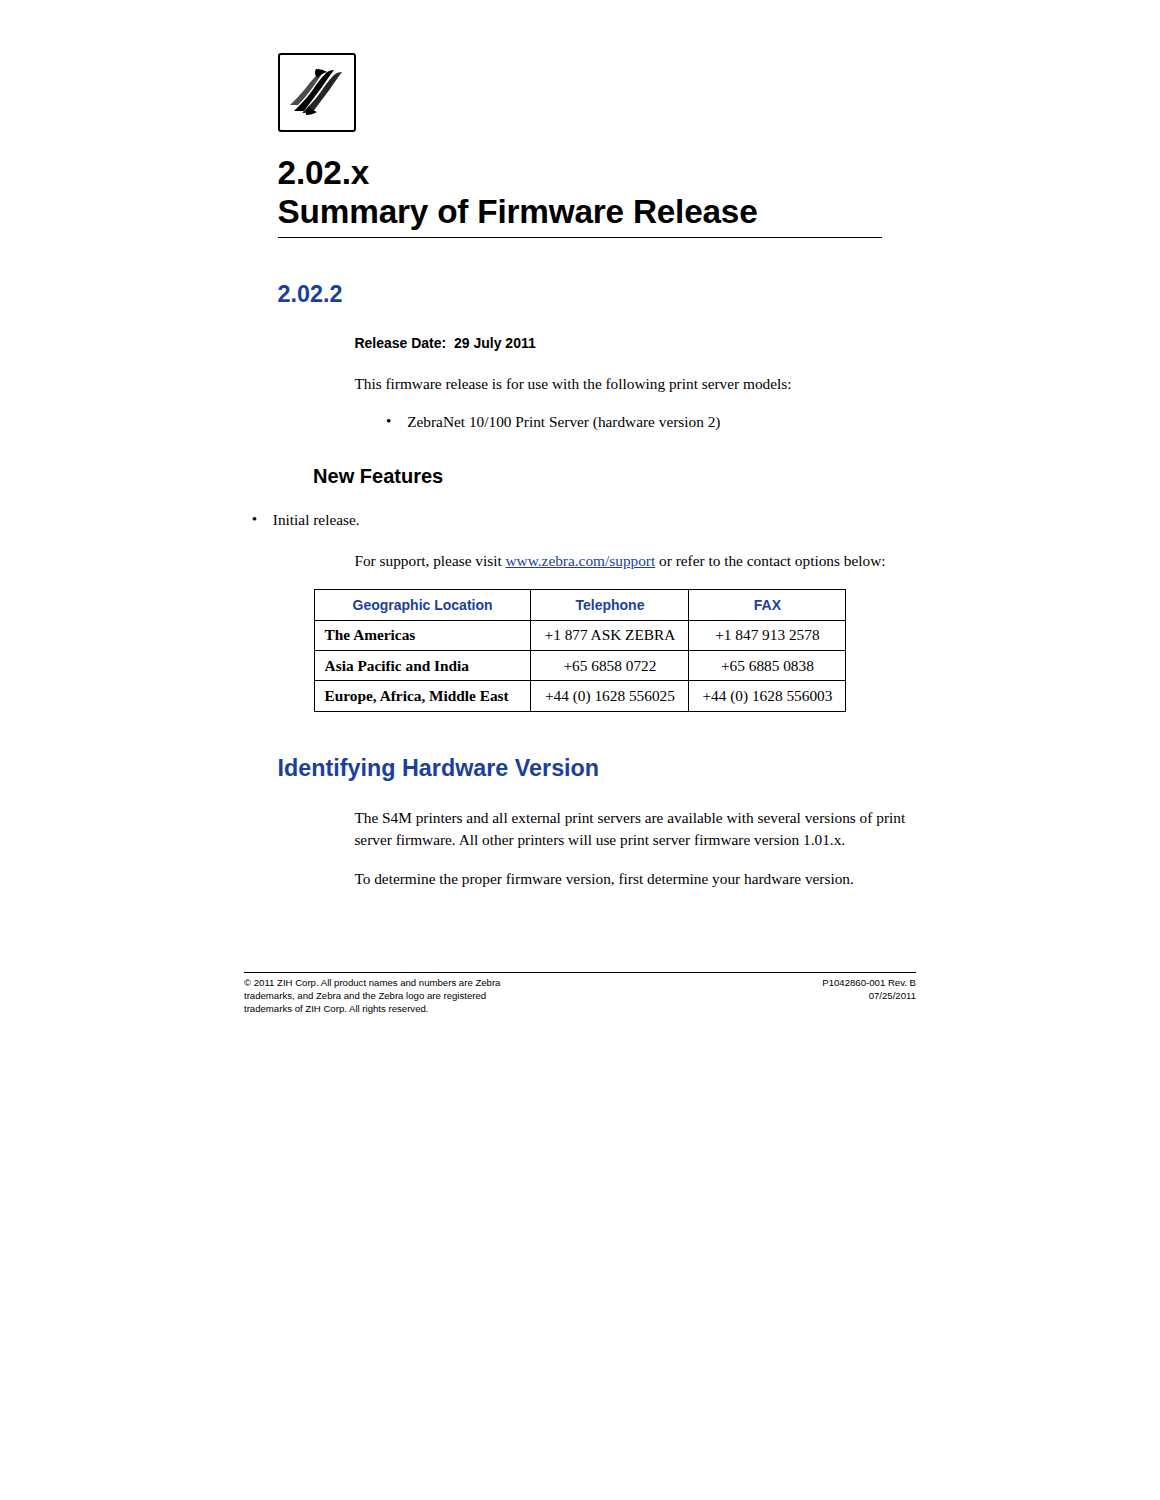2.02.x
Summary of Firmware Release
2.02.2
Release Date: 29 July 2011
This firmware release is for use with the following print server models:
ZebraNet 10/100 Print Server (hardware version 2)
New Features
Initial release.
For support, please visit www.zebra.com/support or refer to the contact options below:
| Geographic Location | Telephone | FAX |
| --- | --- | --- |
| The Americas | +1 877 ASK ZEBRA | +1 847 913 2578 |
| Asia Pacific and India | +65 6858 0722 | +65 6885 0838 |
| Europe, Africa, Middle East | +44 (0) 1628 556025 | +44 (0) 1628 556003 |
Identifying Hardware Version
The S4M printers and all external print servers are available with several versions of print server firmware. All other printers will use print server firmware version 1.01.x.
To determine the proper firmware version, first determine your hardware version.
© 2011 ZIH Corp. All product names and numbers are Zebra
trademarks, and Zebra and the Zebra logo are registered
trademarks of ZIH Corp. All rights reserved.
P1042860-001 Rev. B
07/25/2011